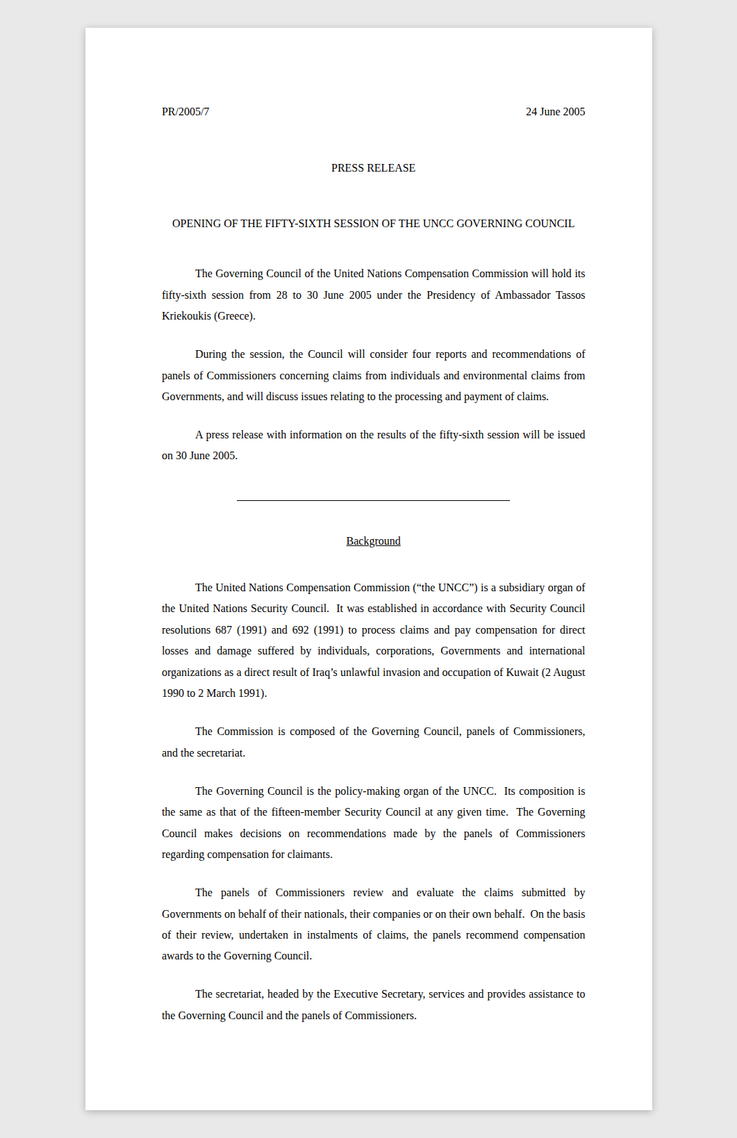PR/2005/7
24 June 2005
PRESS RELEASE
OPENING OF THE FIFTY-SIXTH SESSION OF THE UNCC GOVERNING COUNCIL
The Governing Council of the United Nations Compensation Commission will hold its fifty-sixth session from 28 to 30 June 2005 under the Presidency of Ambassador Tassos Kriekoukis (Greece).
During the session, the Council will consider four reports and recommendations of panels of Commissioners concerning claims from individuals and environmental claims from Governments, and will discuss issues relating to the processing and payment of claims.
A press release with information on the results of the fifty-sixth session will be issued on 30 June 2005.
Background
The United Nations Compensation Commission (“the UNCC”) is a subsidiary organ of the United Nations Security Council. It was established in accordance with Security Council resolutions 687 (1991) and 692 (1991) to process claims and pay compensation for direct losses and damage suffered by individuals, corporations, Governments and international organizations as a direct result of Iraq’s unlawful invasion and occupation of Kuwait (2 August 1990 to 2 March 1991).
The Commission is composed of the Governing Council, panels of Commissioners, and the secretariat.
The Governing Council is the policy-making organ of the UNCC. Its composition is the same as that of the fifteen-member Security Council at any given time. The Governing Council makes decisions on recommendations made by the panels of Commissioners regarding compensation for claimants.
The panels of Commissioners review and evaluate the claims submitted by Governments on behalf of their nationals, their companies or on their own behalf. On the basis of their review, undertaken in instalments of claims, the panels recommend compensation awards to the Governing Council.
The secretariat, headed by the Executive Secretary, services and provides assistance to the Governing Council and the panels of Commissioners.